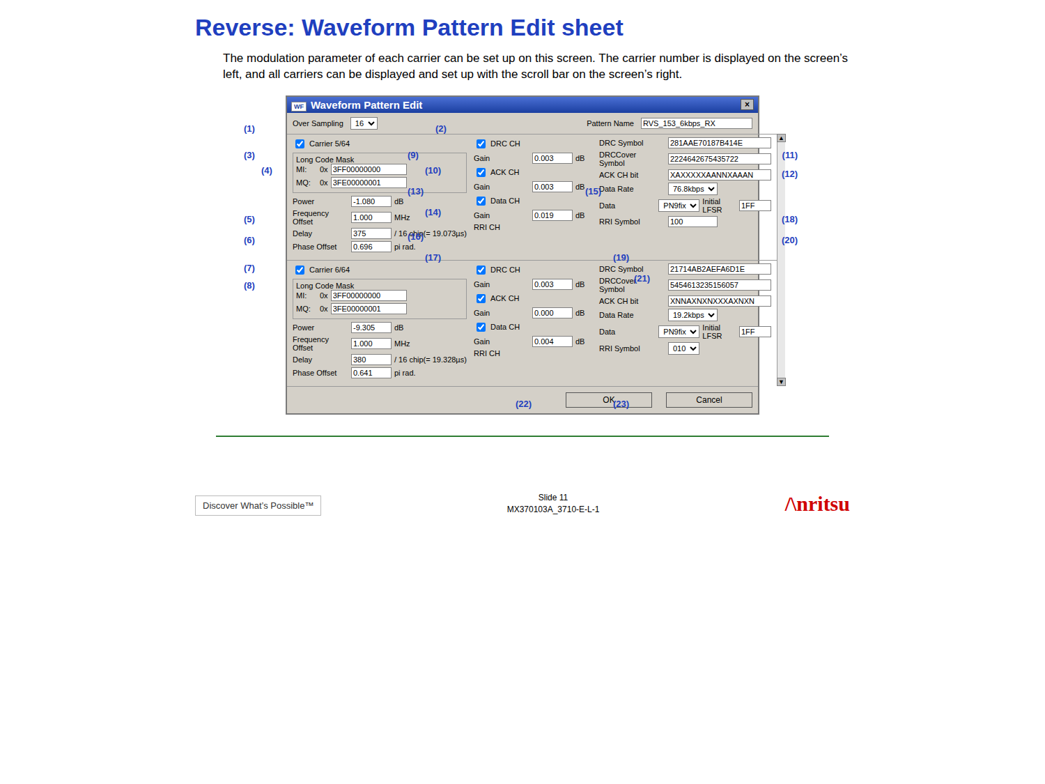Reverse: Waveform Pattern Edit sheet
The modulation parameter of each carrier can be set up on this screen. The carrier number is displayed on the screen’s left, and all carriers can be displayed and set up with the scroll bar on the screen’s right.
(1) (3) (4) (5) (6) (7) (8) (2) (9) (10) (13) (14) (16) (17) (15) (19) (21) (11) (12) (18) (20) (22) (23)
WFWaveform Pattern Edit ×
Over Sampling 16 Pattern Name
Carrier 5/64
Long Code Mask
MI: 0x
MQ: 0x
PowerdB
Frequency
OffsetMHz
Delay/ 16 chip(= 19.073µs)
Phase Offsetpi rad.
DRC CH
GaindB
ACK CH
GaindB
Data CH
GaindB
RRI CH
DRC Symbol
DRCCover
Symbol
ACK CH bit
Data Rate 76.8kbps
Data PN9fixInitial LFSR
RRI Symbol
Carrier 6/64
Long Code Mask
MI: 0x
MQ: 0x
PowerdB
Frequency
OffsetMHz
Delay/ 16 chip(= 19.328µs)
Phase Offsetpi rad.
DRC CH
GaindB
ACK CH
GaindB
Data CH
GaindB
RRI CH
DRC Symbol
DRCCover
Symbol
ACK CH bit
Data Rate 19.2kbps
Data PN9fixInitial LFSR
RRI Symbol 010
▲ ▼
OK
Cancel
Discover What’s Possible™
Slide 11
MX370103A_3710-E-L-1
/\nritsu